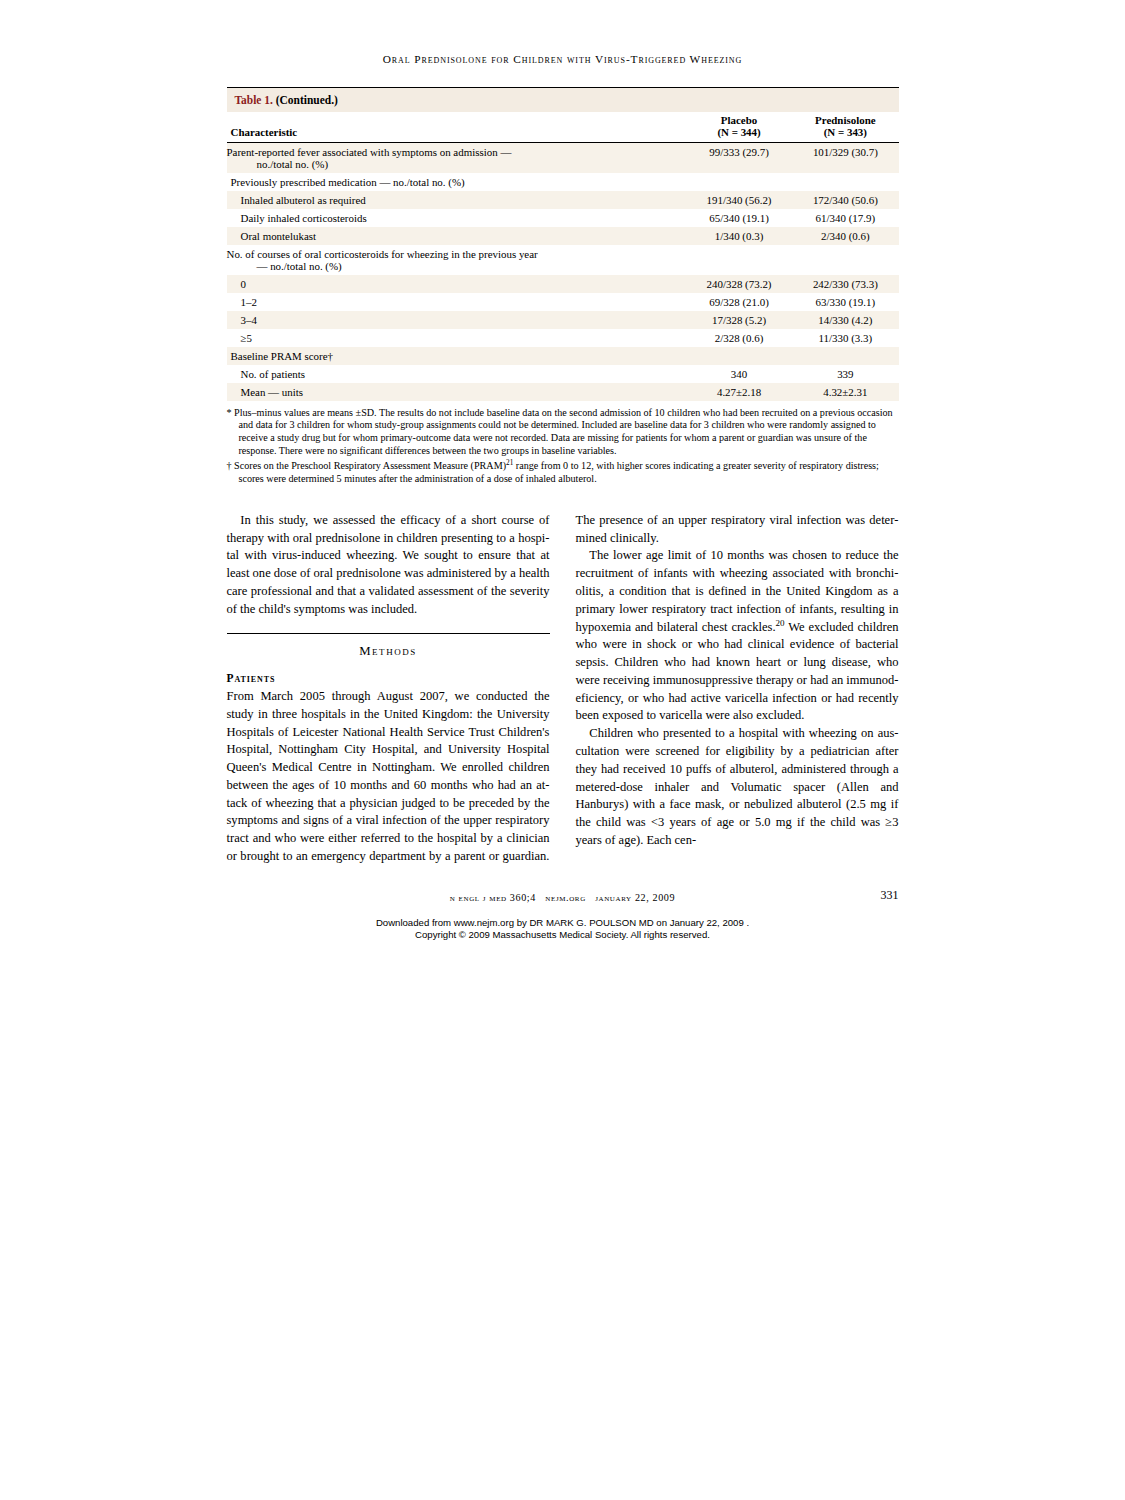Oral Prednisolone for Children with Virus-Triggered Wheezing
Table 1. (Continued.)
| Characteristic | Placebo (N = 344) | Prednisolone (N = 343) |
| --- | --- | --- |
| Parent-reported fever associated with symptoms on admission — no./total no. (%) | 99/333 (29.7) | 101/329 (30.7) |
| Previously prescribed medication — no./total no. (%) | | |
| Inhaled albuterol as required | 191/340 (56.2) | 172/340 (50.6) |
| Daily inhaled corticosteroids | 65/340 (19.1) | 61/340 (17.9) |
| Oral montelukast | 1/340 (0.3) | 2/340 (0.6) |
| No. of courses of oral corticosteroids for wheezing in the previous year — no./total no. (%) | | |
| 0 | 240/328 (73.2) | 242/330 (73.3) |
| 1–2 | 69/328 (21.0) | 63/330 (19.1) |
| 3–4 | 17/328 (5.2) | 14/330 (4.2) |
| ≥5 | 2/328 (0.6) | 11/330 (3.3) |
| Baseline PRAM score† | | |
| No. of patients | 340 | 339 |
| Mean — units | 4.27±2.18 | 4.32±2.31 |
* Plus–minus values are means ±SD. The results do not include baseline data on the second admission of 10 children who had been recruited on a previous occasion and data for 3 children for whom study-group assignments could not be determined. Included are baseline data for 3 children who were randomly assigned to receive a study drug but for whom primary-outcome data were not recorded. Data are missing for patients for whom a parent or guardian was unsure of the response. There were no significant differences between the two groups in baseline variables.
† Scores on the Preschool Respiratory Assessment Measure (PRAM)21 range from 0 to 12, with higher scores indicating a greater severity of respiratory distress; scores were determined 5 minutes after the administration of a dose of inhaled albuterol.
In this study, we assessed the efficacy of a short course of therapy with oral prednisolone in children presenting to a hospital with virus-induced wheezing. We sought to ensure that at least one dose of oral prednisolone was administered by a health care professional and that a validated assessment of the severity of the child's symptoms was included.
Methods
Patients
From March 2005 through August 2007, we conducted the study in three hospitals in the United Kingdom: the University Hospitals of Leicester National Health Service Trust Children's Hospital, Nottingham City Hospital, and University Hospital Queen's Medical Centre in Nottingham. We enrolled children between the ages of 10 months and 60 months who had an attack of wheezing that a physician judged to be preceded by the symptoms and signs of a viral infection of the upper respiratory tract and who were either referred to the hospital by a clinician or brought to an emergency department by a parent or guardian. The presence of an upper respiratory viral infection was determined clinically.
The lower age limit of 10 months was chosen to reduce the recruitment of infants with wheezing associated with bronchiolitis, a condition that is defined in the United Kingdom as a primary lower respiratory tract infection of infants, resulting in hypoxemia and bilateral chest crackles.20 We excluded children who were in shock or who had clinical evidence of bacterial sepsis. Children who had known heart or lung disease, who were receiving immunosuppressive therapy or had an immunodeficiency, or who had active varicella infection or had recently been exposed to varicella were also excluded.
Children who presented to a hospital with wheezing on auscultation were screened for eligibility by a pediatrician after they had received 10 puffs of albuterol, administered through a metered-dose inhaler and Volumatic spacer (Allen and Hanburys) with a face mask, or nebulized albuterol (2.5 mg if the child was <3 years of age or 5.0 mg if the child was ≥3 years of age). Each cen-
n engl j med 360;4 nejm.org january 22, 2009 331
Downloaded from www.nejm.org by DR MARK G. POULSON MD on January 22, 2009 .
Copyright © 2009 Massachusetts Medical Society. All rights reserved.